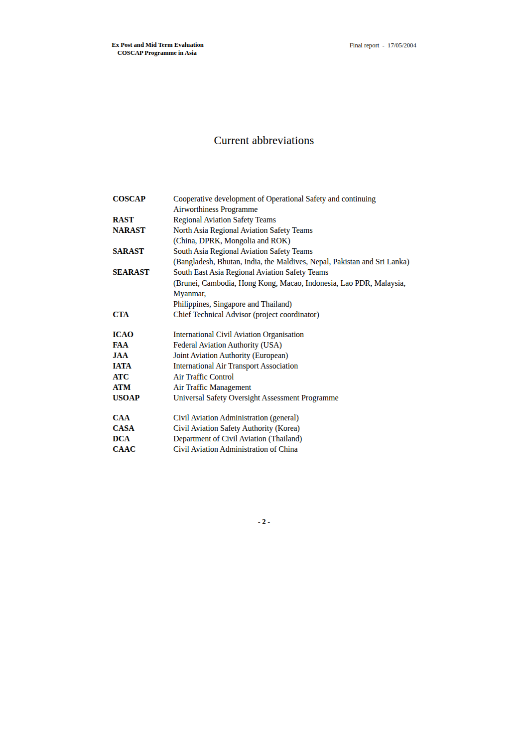Ex Post and Mid Term Evaluation
COSCAP Programme in Asia
Final report - 17/05/2004
Current abbreviations
| COSCAP | Cooperative development of Operational Safety and continuing Airworthiness Programme |
| RAST | Regional Aviation Safety Teams |
| NARAST | North Asia Regional Aviation Safety Teams |
| | (China, DPRK, Mongolia and ROK) |
| SARAST | South Asia Regional Aviation Safety Teams |
| | (Bangladesh, Bhutan, India, the Maldives, Nepal, Pakistan and Sri Lanka) |
| SEARAST | South East Asia Regional Aviation Safety Teams |
| | (Brunei, Cambodia, Hong Kong, Macao, Indonesia, Lao PDR, Malaysia, Myanmar, |
| | Philippines, Singapore and Thailand) |
| CTA | Chief Technical Advisor (project coordinator) |
| ICAO | International Civil Aviation Organisation |
| FAA | Federal Aviation Authority (USA) |
| JAA | Joint Aviation Authority (European) |
| IATA | International Air Transport Association |
| ATC | Air Traffic Control |
| ATM | Air Traffic Management |
| USOAP | Universal Safety Oversight Assessment Programme |
| CAA | Civil Aviation Administration (general) |
| CASA | Civil Aviation Safety Authority (Korea) |
| DCA | Department of Civil Aviation (Thailand) |
| CAAC | Civil Aviation Administration of China |
- 2 -